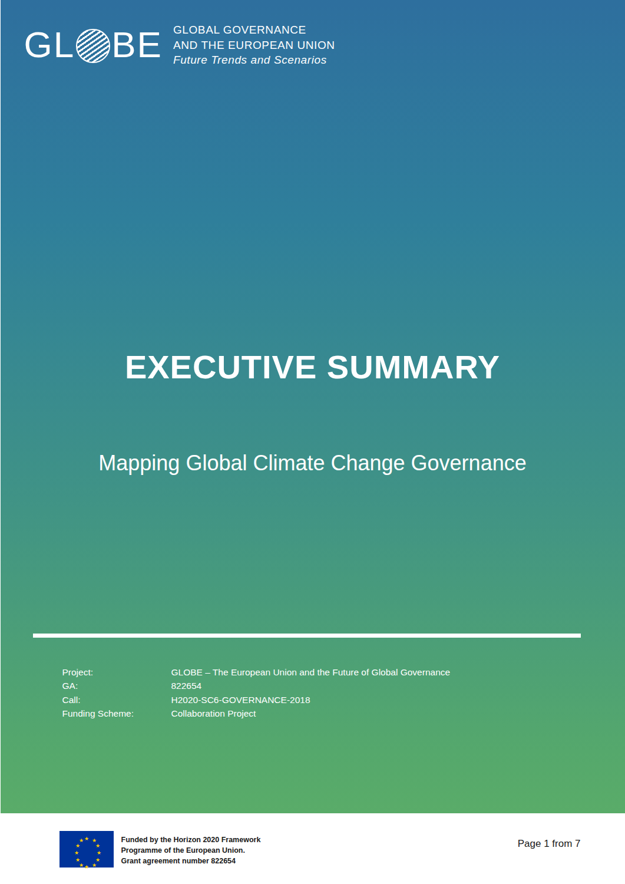GL BE
GLOBAL GOVERNANCE
AND THE EUROPEAN UNION
Future Trends and Scenarios
EXECUTIVE SUMMARY
Mapping Global Climate Change Governance
| Project: | GLOBE – The European Union and the Future of Global Governance |
| GA: | 822654 |
| Call: | H2020-SC6-GOVERNANCE-2018 |
| Funding Scheme: | Collaboration Project |
★ ★ ★ ★ ★ ★ ★ ★ ★ ★ ★ ★
Funded by the Horizon 2020 Framework
Programme of the European Union.
Grant agreement number 822654
Page 1 from 7